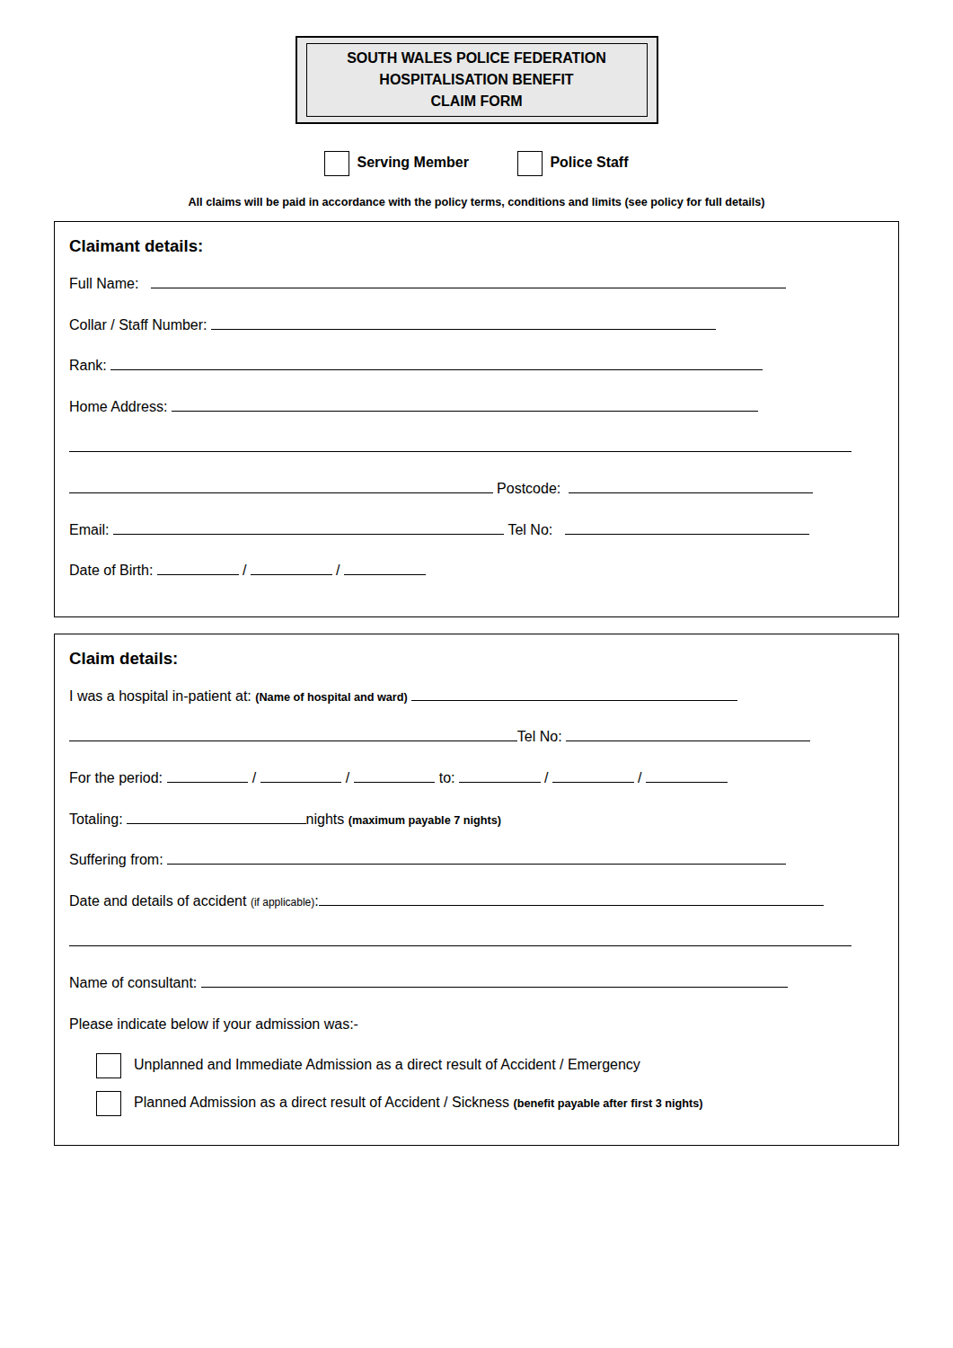SOUTH WALES POLICE FEDERATION
HOSPITALISATION BENEFIT
CLAIM FORM
Serving Member Police Staff
All claims will be paid in accordance with the policy terms, conditions and limits (see policy for full details)
Claimant details:
Full Name:
Collar / Staff Number:
Rank:
Home Address:
Postcode:
Email: Tel No:
Date of Birth: / /
Claim details:
I was a hospital in-patient at: (Name of hospital and ward)
Tel No:
For the period: / / to: / /
Totaling: nights (maximum payable 7 nights)
Suffering from:
Date and details of accident (if applicable):
Name of consultant:
Please indicate below if your admission was:-
Unplanned and Immediate Admission as a direct result of Accident / Emergency
Planned Admission as a direct result of Accident / Sickness (benefit payable after first 3 nights)